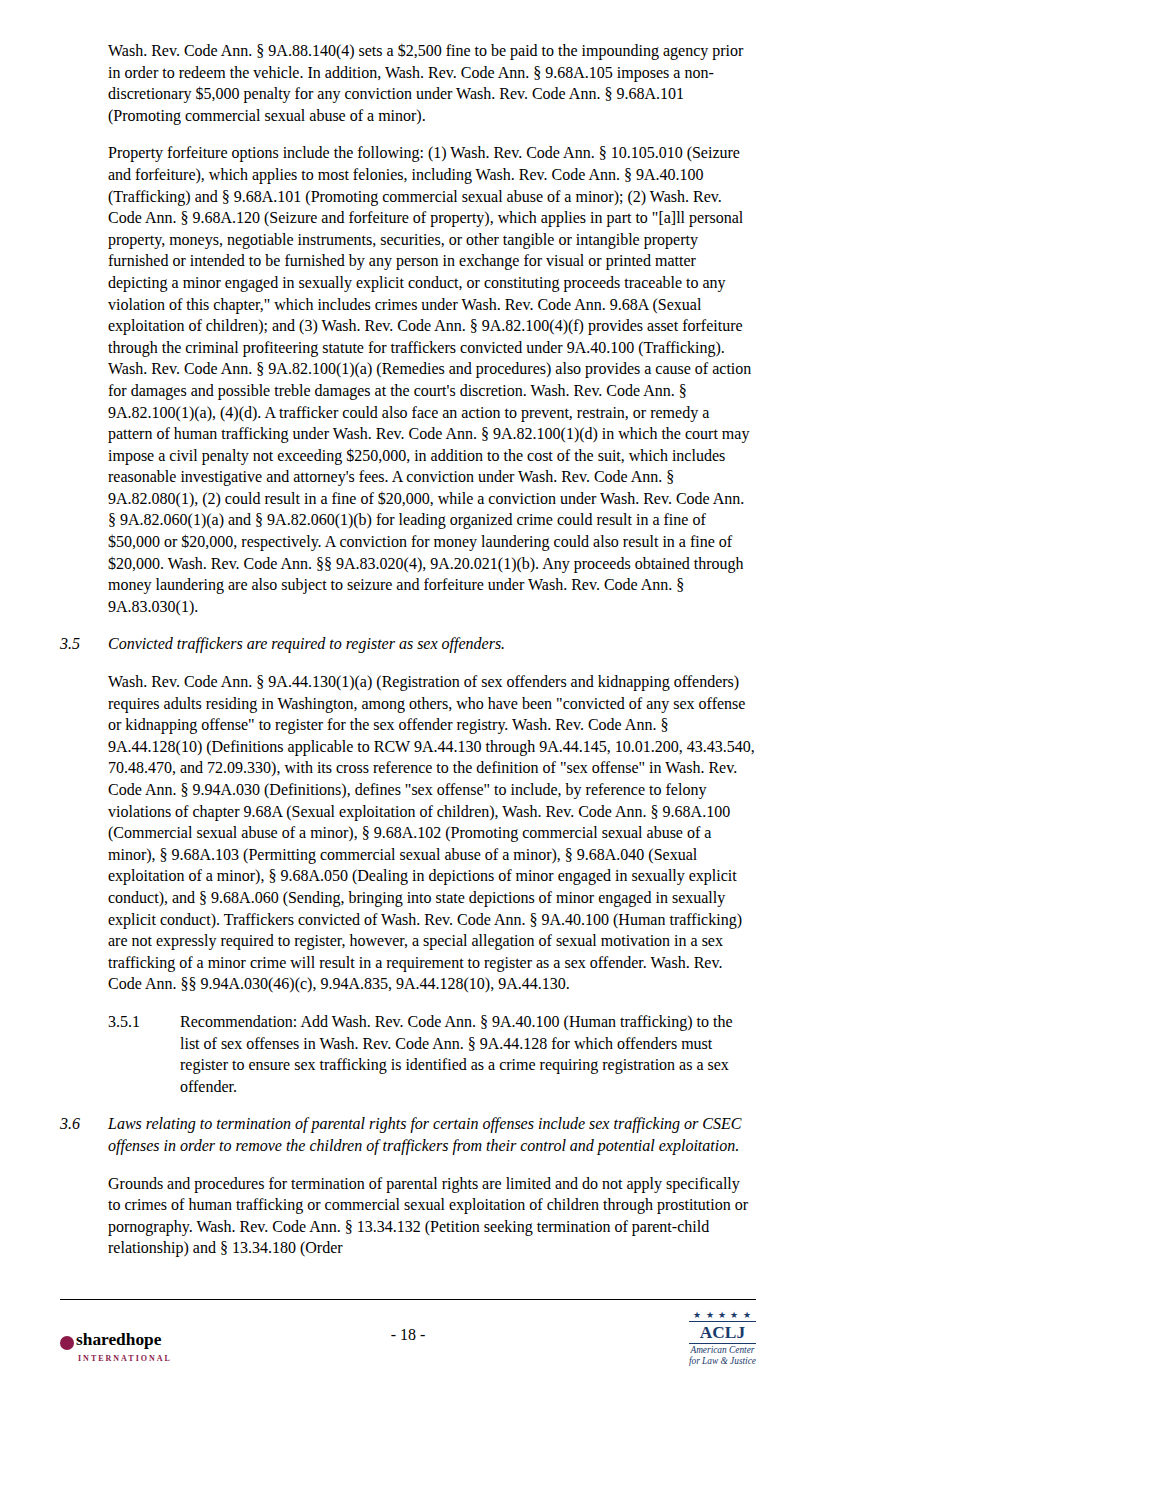Wash. Rev. Code Ann. § 9A.88.140(4) sets a $2,500 fine to be paid to the impounding agency prior in order to redeem the vehicle. In addition, Wash. Rev. Code Ann. § 9.68A.105 imposes a non-discretionary $5,000 penalty for any conviction under Wash. Rev. Code Ann. § 9.68A.101 (Promoting commercial sexual abuse of a minor).
Property forfeiture options include the following: (1) Wash. Rev. Code Ann. § 10.105.010 (Seizure and forfeiture), which applies to most felonies, including Wash. Rev. Code Ann. § 9A.40.100 (Trafficking) and § 9.68A.101 (Promoting commercial sexual abuse of a minor); (2) Wash. Rev. Code Ann. § 9.68A.120 (Seizure and forfeiture of property), which applies in part to "[a]ll personal property, moneys, negotiable instruments, securities, or other tangible or intangible property furnished or intended to be furnished by any person in exchange for visual or printed matter depicting a minor engaged in sexually explicit conduct, or constituting proceeds traceable to any violation of this chapter," which includes crimes under Wash. Rev. Code Ann. 9.68A (Sexual exploitation of children); and (3) Wash. Rev. Code Ann. § 9A.82.100(4)(f) provides asset forfeiture through the criminal profiteering statute for traffickers convicted under 9A.40.100 (Trafficking). Wash. Rev. Code Ann. § 9A.82.100(1)(a) (Remedies and procedures) also provides a cause of action for damages and possible treble damages at the court's discretion. Wash. Rev. Code Ann. § 9A.82.100(1)(a), (4)(d). A trafficker could also face an action to prevent, restrain, or remedy a pattern of human trafficking under Wash. Rev. Code Ann. § 9A.82.100(1)(d) in which the court may impose a civil penalty not exceeding $250,000, in addition to the cost of the suit, which includes reasonable investigative and attorney's fees. A conviction under Wash. Rev. Code Ann. § 9A.82.080(1), (2) could result in a fine of $20,000, while a conviction under Wash. Rev. Code Ann. § 9A.82.060(1)(a) and § 9A.82.060(1)(b) for leading organized crime could result in a fine of $50,000 or $20,000, respectively. A conviction for money laundering could also result in a fine of $20,000. Wash. Rev. Code Ann. §§ 9A.83.020(4), 9A.20.021(1)(b). Any proceeds obtained through money laundering are also subject to seizure and forfeiture under Wash. Rev. Code Ann. § 9A.83.030(1).
3.5
Convicted traffickers are required to register as sex offenders.
Wash. Rev. Code Ann. § 9A.44.130(1)(a) (Registration of sex offenders and kidnapping offenders) requires adults residing in Washington, among others, who have been "convicted of any sex offense or kidnapping offense" to register for the sex offender registry. Wash. Rev. Code Ann. § 9A.44.128(10) (Definitions applicable to RCW 9A.44.130 through 9A.44.145, 10.01.200, 43.43.540, 70.48.470, and 72.09.330), with its cross reference to the definition of "sex offense" in Wash. Rev. Code Ann. § 9.94A.030 (Definitions), defines "sex offense" to include, by reference to felony violations of chapter 9.68A (Sexual exploitation of children), Wash. Rev. Code Ann. § 9.68A.100 (Commercial sexual abuse of a minor), § 9.68A.102 (Promoting commercial sexual abuse of a minor), § 9.68A.103 (Permitting commercial sexual abuse of a minor), § 9.68A.040 (Sexual exploitation of a minor), § 9.68A.050 (Dealing in depictions of minor engaged in sexually explicit conduct), and § 9.68A.060 (Sending, bringing into state depictions of minor engaged in sexually explicit conduct). Traffickers convicted of Wash. Rev. Code Ann. § 9A.40.100 (Human trafficking) are not expressly required to register, however, a special allegation of sexual motivation in a sex trafficking of a minor crime will result in a requirement to register as a sex offender. Wash. Rev. Code Ann. §§ 9.94A.030(46)(c), 9.94A.835, 9A.44.128(10), 9A.44.130.
3.5.1
Recommendation: Add Wash. Rev. Code Ann. § 9A.40.100 (Human trafficking) to the list of sex offenses in Wash. Rev. Code Ann. § 9A.44.128 for which offenders must register to ensure sex trafficking is identified as a crime requiring registration as a sex offender.
3.6
Laws relating to termination of parental rights for certain offenses include sex trafficking or CSEC offenses in order to remove the children of traffickers from their control and potential exploitation.
Grounds and procedures for termination of parental rights are limited and do not apply specifically to crimes of human trafficking or commercial sexual exploitation of children through prostitution or pornography. Wash. Rev. Code Ann. § 13.34.132 (Petition seeking termination of parent-child relationship) and § 13.34.180 (Order
sharedhope
INTERNATIONAL
- 18 -
★ ★ ★ ★ ★
ACLJ
American Center
for Law & Justice